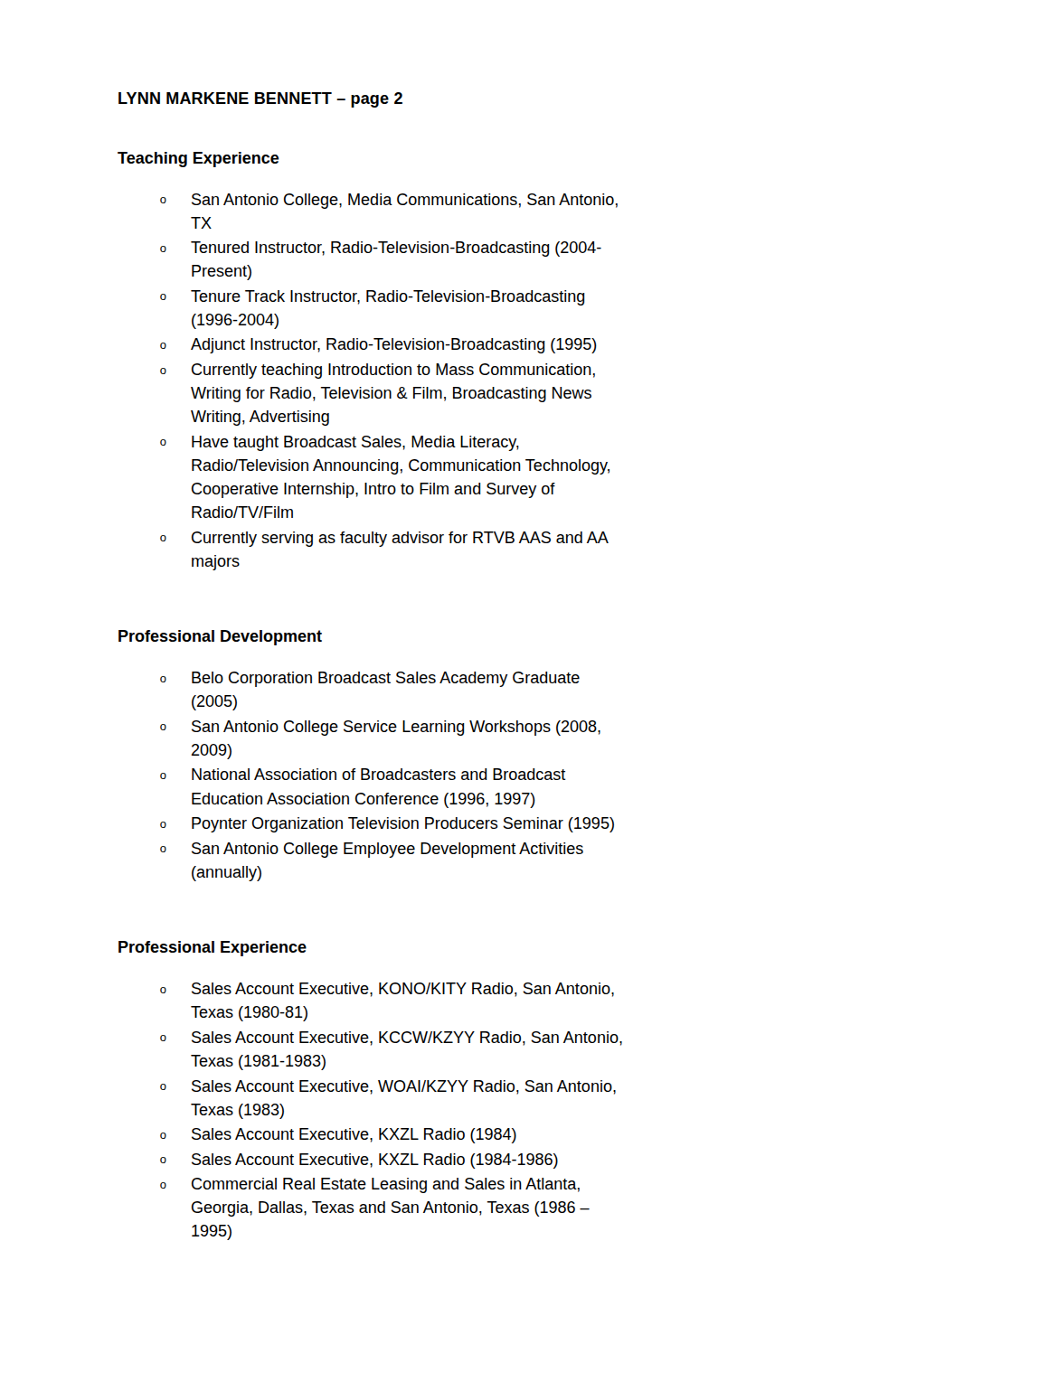LYNN MARKENE BENNETT – page 2
Teaching Experience
San Antonio College, Media Communications, San Antonio, TX
Tenured Instructor, Radio-Television-Broadcasting (2004-Present)
Tenure Track Instructor, Radio-Television-Broadcasting (1996-2004)
Adjunct Instructor, Radio-Television-Broadcasting (1995)
Currently teaching Introduction to Mass Communication, Writing for Radio, Television & Film, Broadcasting News Writing, Advertising
Have taught Broadcast Sales, Media Literacy, Radio/Television Announcing, Communication Technology, Cooperative Internship, Intro to Film and Survey of Radio/TV/Film
Currently serving as faculty advisor for RTVB AAS and AA majors
Professional Development
Belo Corporation Broadcast Sales Academy Graduate (2005)
San Antonio College Service Learning Workshops (2008, 2009)
National Association of Broadcasters and Broadcast Education Association Conference (1996, 1997)
Poynter Organization Television Producers Seminar (1995)
San Antonio College Employee Development Activities (annually)
Professional Experience
Sales Account Executive, KONO/KITY Radio, San Antonio, Texas (1980-81)
Sales Account Executive, KCCW/KZYY Radio, San Antonio, Texas (1981-1983)
Sales Account Executive, WOAI/KZYY Radio, San Antonio, Texas (1983)
Sales Account Executive, KXZL Radio (1984)
Sales Account Executive, KXZL Radio (1984-1986)
Commercial Real Estate Leasing and Sales in Atlanta, Georgia, Dallas, Texas and San Antonio, Texas (1986 – 1995)